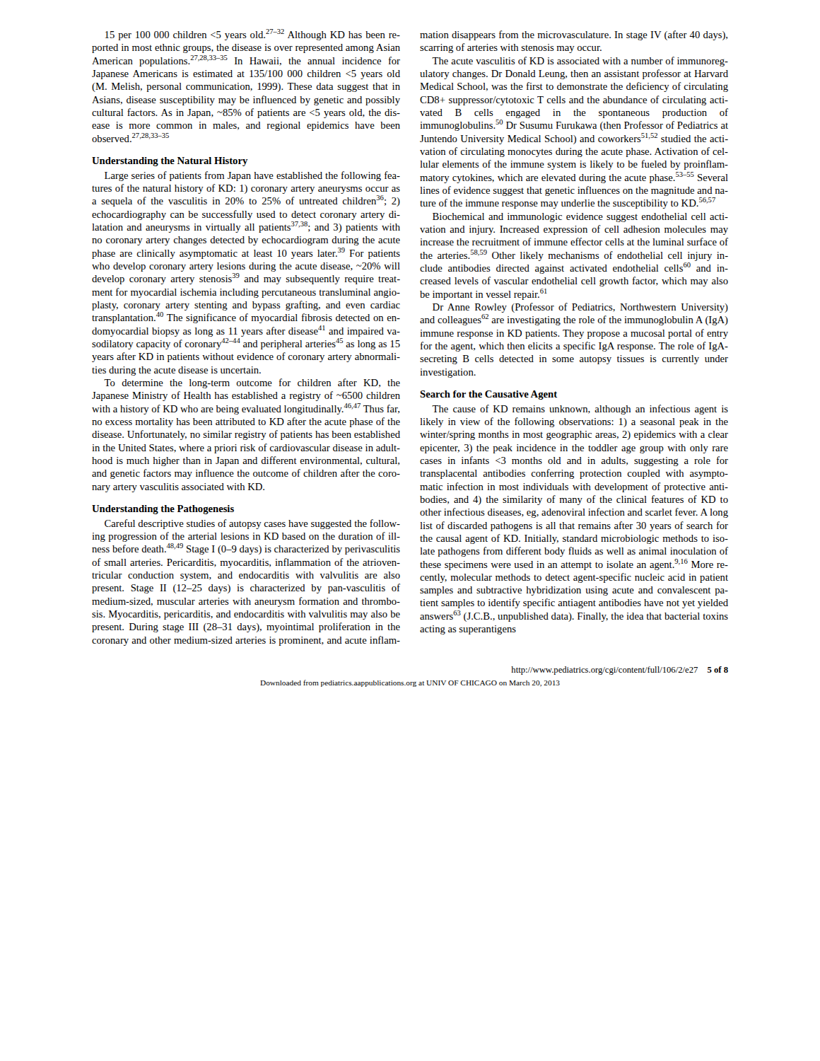15 per 100 000 children <5 years old.27–32 Although KD has been reported in most ethnic groups, the disease is over represented among Asian American populations.27,28,33–35 In Hawaii, the annual incidence for Japanese Americans is estimated at 135/100 000 children <5 years old (M. Melish, personal communication, 1999). These data suggest that in Asians, disease susceptibility may be influenced by genetic and possibly cultural factors. As in Japan, ~85% of patients are <5 years old, the disease is more common in males, and regional epidemics have been observed.27,28,33–35
Understanding the Natural History
Large series of patients from Japan have established the following features of the natural history of KD: 1) coronary artery aneurysms occur as a sequela of the vasculitis in 20% to 25% of untreated children36; 2) echocardiography can be successfully used to detect coronary artery dilatation and aneurysms in virtually all patients37,38; and 3) patients with no coronary artery changes detected by echocardiogram during the acute phase are clinically asymptomatic at least 10 years later.39 For patients who develop coronary artery lesions during the acute disease, ~20% will develop coronary artery stenosis39 and may subsequently require treatment for myocardial ischemia including percutaneous transluminal angioplasty, coronary artery stenting and bypass grafting, and even cardiac transplantation.40 The significance of myocardial fibrosis detected on endomyocardial biopsy as long as 11 years after disease41 and impaired vasodilatory capacity of coronary42–44 and peripheral arteries45 as long as 15 years after KD in patients without evidence of coronary artery abnormalities during the acute disease is uncertain.
To determine the long-term outcome for children after KD, the Japanese Ministry of Health has established a registry of ~6500 children with a history of KD who are being evaluated longitudinally.46,47 Thus far, no excess mortality has been attributed to KD after the acute phase of the disease. Unfortunately, no similar registry of patients has been established in the United States, where a priori risk of cardiovascular disease in adulthood is much higher than in Japan and different environmental, cultural, and genetic factors may influence the outcome of children after the coronary artery vasculitis associated with KD.
Understanding the Pathogenesis
Careful descriptive studies of autopsy cases have suggested the following progression of the arterial lesions in KD based on the duration of illness before death.48,49 Stage I (0–9 days) is characterized by perivasculitis of small arteries. Pericarditis, myocarditis, inflammation of the atrioventricular conduction system, and endocarditis with valvulitis are also present. Stage II (12–25 days) is characterized by pan-vasculitis of medium-sized, muscular arteries with aneurysm formation and thrombosis. Myocarditis, pericarditis, and endocarditis with valvulitis may also be present. During stage III (28–31 days), myointimal proliferation in the coronary and other medium-sized arteries is prominent, and acute inflammation disappears from the microvasculature. In stage IV (after 40 days), scarring of arteries with stenosis may occur.
The acute vasculitis of KD is associated with a number of immunoregulatory changes. Dr Donald Leung, then an assistant professor at Harvard Medical School, was the first to demonstrate the deficiency of circulating CD8+ suppressor/cytotoxic T cells and the abundance of circulating activated B cells engaged in the spontaneous production of immunoglobulins.50 Dr Susumu Furukawa (then Professor of Pediatrics at Juntendo University Medical School) and coworkers51,52 studied the activation of circulating monocytes during the acute phase. Activation of cellular elements of the immune system is likely to be fueled by proinflammatory cytokines, which are elevated during the acute phase.53–55 Several lines of evidence suggest that genetic influences on the magnitude and nature of the immune response may underlie the susceptibility to KD.56,57
Biochemical and immunologic evidence suggest endothelial cell activation and injury. Increased expression of cell adhesion molecules may increase the recruitment of immune effector cells at the luminal surface of the arteries.58,59 Other likely mechanisms of endothelial cell injury include antibodies directed against activated endothelial cells60 and increased levels of vascular endothelial cell growth factor, which may also be important in vessel repair.61
Dr Anne Rowley (Professor of Pediatrics, Northwestern University) and colleagues62 are investigating the role of the immunoglobulin A (IgA) immune response in KD patients. They propose a mucosal portal of entry for the agent, which then elicits a specific IgA response. The role of IgA-secreting B cells detected in some autopsy tissues is currently under investigation.
Search for the Causative Agent
The cause of KD remains unknown, although an infectious agent is likely in view of the following observations: 1) a seasonal peak in the winter/spring months in most geographic areas, 2) epidemics with a clear epicenter, 3) the peak incidence in the toddler age group with only rare cases in infants <3 months old and in adults, suggesting a role for transplacental antibodies conferring protection coupled with asymptomatic infection in most individuals with development of protective antibodies, and 4) the similarity of many of the clinical features of KD to other infectious diseases, eg, adenoviral infection and scarlet fever. A long list of discarded pathogens is all that remains after 30 years of search for the causal agent of KD. Initially, standard microbiologic methods to isolate pathogens from different body fluids as well as animal inoculation of these specimens were used in an attempt to isolate an agent.9,16 More recently, molecular methods to detect agent-specific nucleic acid in patient samples and subtractive hybridization using acute and convalescent patient samples to identify specific antiagent antibodies have not yet yielded answers63 (J.C.B., unpublished data). Finally, the idea that bacterial toxins acting as superantigens
http://www.pediatrics.org/cgi/content/full/106/2/e27 5 of 8
Downloaded from pediatrics.aappublications.org at UNIV OF CHICAGO on March 20, 2013